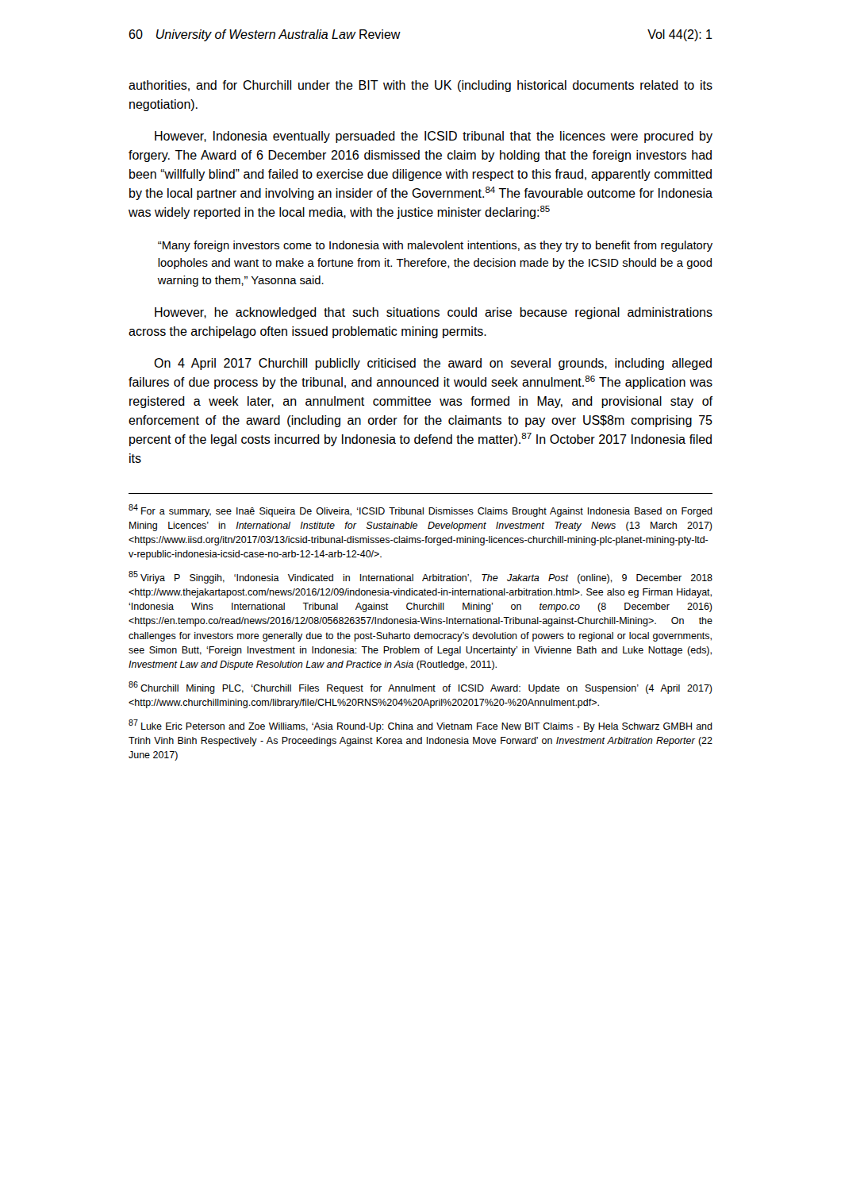60 University of Western Australia Law Review Vol 44(2): 1
authorities, and for Churchill under the BIT with the UK (including historical documents related to its negotiation).
However, Indonesia eventually persuaded the ICSID tribunal that the licences were procured by forgery. The Award of 6 December 2016 dismissed the claim by holding that the foreign investors had been “willfully blind” and failed to exercise due diligence with respect to this fraud, apparently committed by the local partner and involving an insider of the Government.84 The favourable outcome for Indonesia was widely reported in the local media, with the justice minister declaring:85
“Many foreign investors come to Indonesia with malevolent intentions, as they try to benefit from regulatory loopholes and want to make a fortune from it. Therefore, the decision made by the ICSID should be a good warning to them,” Yasonna said.
However, he acknowledged that such situations could arise because regional administrations across the archipelago often issued problematic mining permits.
On 4 April 2017 Churchill publiclly criticised the award on several grounds, including alleged failures of due process by the tribunal, and announced it would seek annulment.86 The application was registered a week later, an annulment committee was formed in May, and provisional stay of enforcement of the award (including an order for the claimants to pay over US$8m comprising 75 percent of the legal costs incurred by Indonesia to defend the matter).87 In October 2017 Indonesia filed its
84 For a summary, see Inaê Siqueira De Oliveira, ‘ICSID Tribunal Dismisses Claims Brought Against Indonesia Based on Forged Mining Licences’ in International Institute for Sustainable Development Investment Treaty News (13 March 2017) <https://www.iisd.org/itn/2017/03/13/icsid-tribunal-dismisses-claims-forged-mining-licences-churchill-mining-plc-planet-mining-pty-ltd-v-republic-indonesia-icsid-case-no-arb-12-14-arb-12-40/>.
85 Viriya P Singgih, ‘Indonesia Vindicated in International Arbitration’, The Jakarta Post (online), 9 December 2018 <http://www.thejakartapost.com/news/2016/12/09/indonesia-vindicated-in-international-arbitration.html>. See also eg Firman Hidayat, ‘Indonesia Wins International Tribunal Against Churchill Mining’ on tempo.co (8 December 2016) <https://en.tempo.co/read/news/2016/12/08/056826357/Indonesia-Wins-International-Tribunal-against-Churchill-Mining>. On the challenges for investors more generally due to the post-Suharto democracy’s devolution of powers to regional or local governments, see Simon Butt, ‘Foreign Investment in Indonesia: The Problem of Legal Uncertainty’ in Vivienne Bath and Luke Nottage (eds), Investment Law and Dispute Resolution Law and Practice in Asia (Routledge, 2011).
86 Churchill Mining PLC, ‘Churchill Files Request for Annulment of ICSID Award: Update on Suspension’ (4 April 2017) <http://www.churchillmining.com/library/file/CHL%20RNS%204%20April%202017%20-%20Annulment.pdf>.
87 Luke Eric Peterson and Zoe Williams, ‘Asia Round-Up: China and Vietnam Face New BIT Claims - By Hela Schwarz GMBH and Trinh Vinh Binh Respectively - As Proceedings Against Korea and Indonesia Move Forward’ on Investment Arbitration Reporter (22 June 2017)